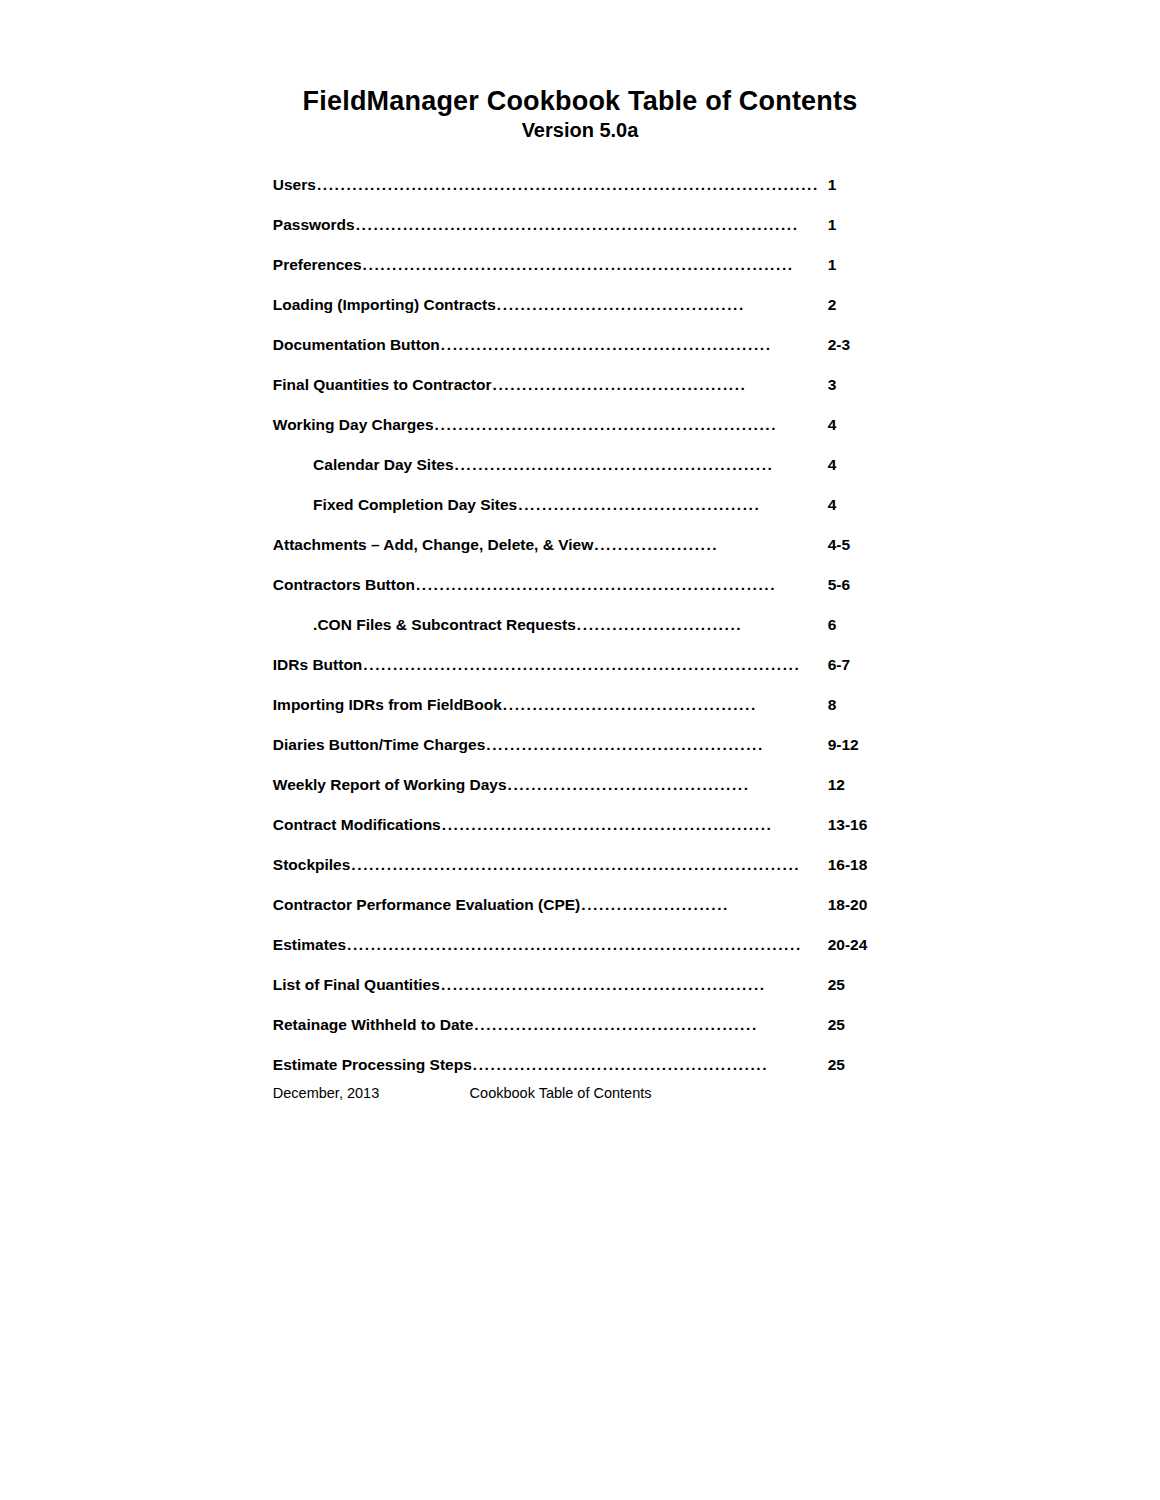FieldManager Cookbook Table of Contents
Version 5.0a
Users ..................................................................................... 1
Passwords ........................................................................... 1
Preferences ......................................................................... 1
Loading (Importing) Contracts .......................................... 2
Documentation Button ........................................................ 2-3
Final Quantities to Contractor ........................................... 3
Working Day Charges .......................................................... 4
Calendar Day Sites ...................................................... 4
Fixed Completion Day Sites ......................................... 4
Attachments – Add, Change, Delete, & View ..................... 4-5
Contractors Button ............................................................. 5-6
.CON Files & Subcontract Requests ............................ 6
IDRs Button .......................................................................... 6-7
Importing IDRs from FieldBook ........................................... 8
Diaries Button/Time Charges ............................................... 9-12
Weekly Report of Working Days ......................................... 12
Contract Modifications ........................................................ 13-16
Stockpiles ............................................................................ 16-18
Contractor Performance Evaluation (CPE) ......................... 18-20
Estimates ............................................................................. 20-24
List of Final Quantities ....................................................... 25
Retainage Withheld to Date ................................................ 25
Estimate Processing Steps .................................................. 25
December, 2013
Cookbook Table of Contents